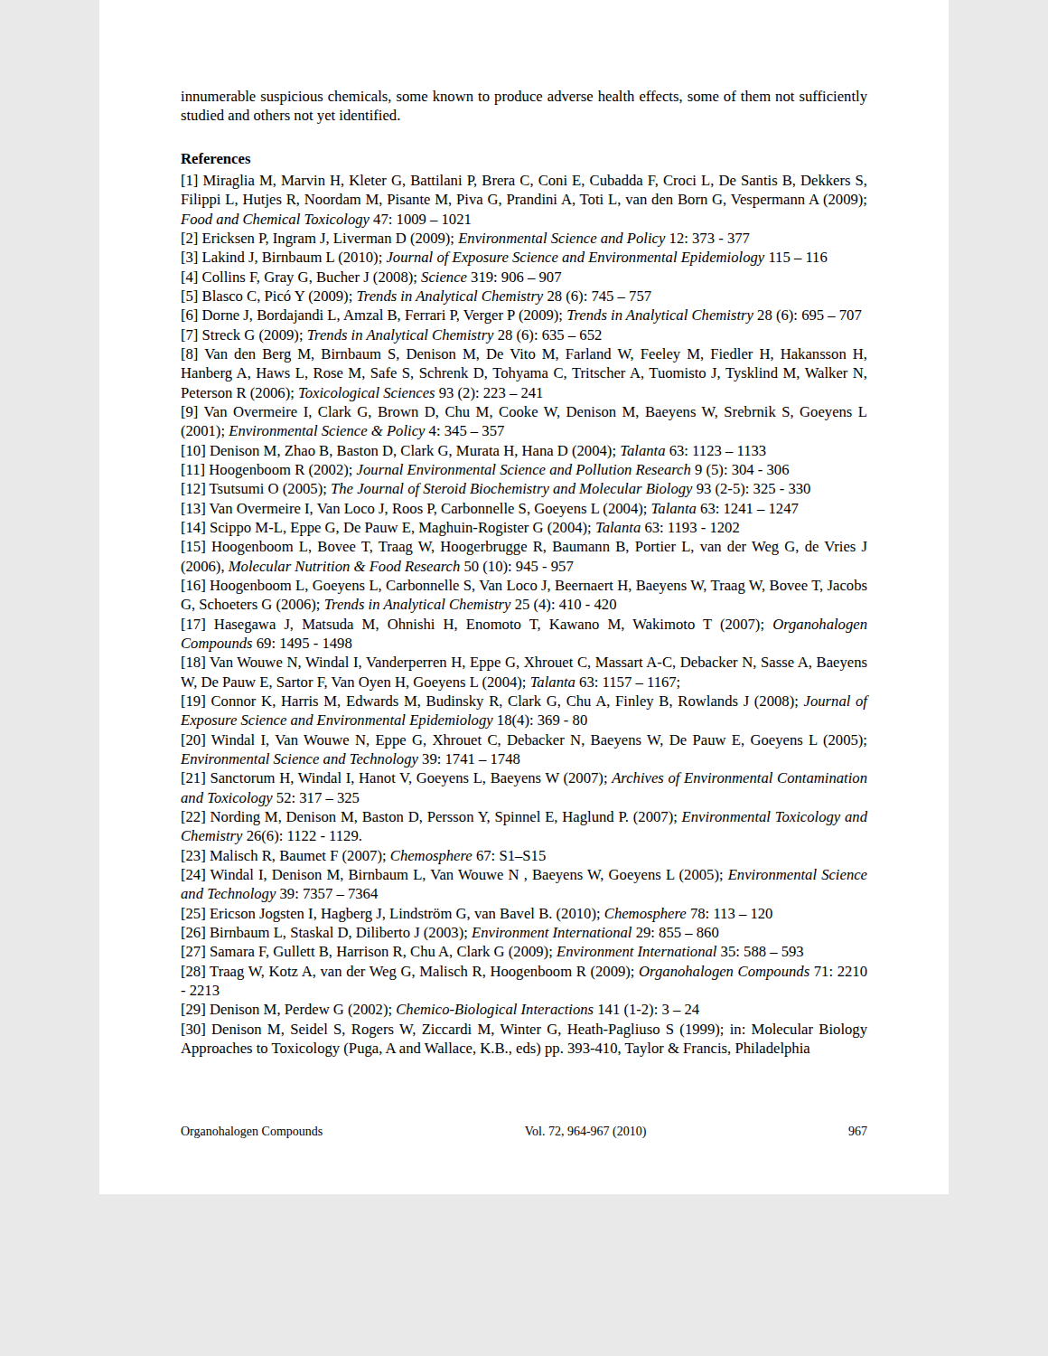innumerable suspicious chemicals, some known to produce adverse health effects, some of them not sufficiently studied and others not yet identified.
References
[1] Miraglia M, Marvin H, Kleter G, Battilani P, Brera C, Coni E, Cubadda F, Croci L, De Santis B, Dekkers S, Filippi L, Hutjes R, Noordam M, Pisante M, Piva G, Prandini A, Toti L, van den Born G, Vespermann A (2009); Food and Chemical Toxicology 47: 1009 – 1021
[2] Ericksen P, Ingram J, Liverman D (2009); Environmental Science and Policy 12: 373 - 377
[3] Lakind J, Birnbaum L (2010); Journal of Exposure Science and Environmental Epidemiology 115 – 116
[4] Collins F, Gray G, Bucher J (2008); Science 319: 906 – 907
[5] Blasco C, Picó Y (2009); Trends in Analytical Chemistry 28 (6): 745 – 757
[6] Dorne J, Bordajandi L, Amzal B, Ferrari P, Verger P (2009); Trends in Analytical Chemistry 28 (6): 695 – 707
[7] Streck G (2009); Trends in Analytical Chemistry 28 (6): 635 – 652
[8] Van den Berg M, Birnbaum S, Denison M, De Vito M, Farland W, Feeley M, Fiedler H, Hakansson H, Hanberg A, Haws L, Rose M, Safe S, Schrenk D, Tohyama C, Tritscher A, Tuomisto J, Tysklind M, Walker N, Peterson R (2006); Toxicological Sciences 93 (2): 223 – 241
[9] Van Overmeire I, Clark G, Brown D, Chu M, Cooke W, Denison M, Baeyens W, Srebrnik S, Goeyens L (2001); Environmental Science & Policy 4: 345 – 357
[10] Denison M, Zhao B, Baston D, Clark G, Murata H, Hana D (2004); Talanta 63: 1123 – 1133
[11] Hoogenboom R (2002); Journal Environmental Science and Pollution Research 9 (5): 304 - 306
[12] Tsutsumi O (2005); The Journal of Steroid Biochemistry and Molecular Biology 93 (2-5): 325 - 330
[13] Van Overmeire I, Van Loco J, Roos P, Carbonnelle S, Goeyens L (2004); Talanta 63: 1241 – 1247
[14] Scippo M-L, Eppe G, De Pauw E, Maghuin-Rogister G (2004); Talanta 63: 1193 - 1202
[15] Hoogenboom L, Bovee T, Traag W, Hoogerbrugge R, Baumann B, Portier L, van der Weg G, de Vries J (2006), Molecular Nutrition & Food Research 50 (10): 945 - 957
[16] Hoogenboom L, Goeyens L, Carbonnelle S, Van Loco J, Beernaert H, Baeyens W, Traag W, Bovee T, Jacobs G, Schoeters G (2006); Trends in Analytical Chemistry 25 (4): 410 - 420
[17] Hasegawa J, Matsuda M, Ohnishi H, Enomoto T, Kawano M, Wakimoto T (2007); Organohalogen Compounds 69: 1495 - 1498
[18] Van Wouwe N, Windal I, Vanderperren H, Eppe G, Xhrouet C, Massart A-C, Debacker N, Sasse A, Baeyens W, De Pauw E, Sartor F, Van Oyen H, Goeyens L (2004); Talanta 63: 1157 – 1167;
[19] Connor K, Harris M, Edwards M, Budinsky R, Clark G, Chu A, Finley B, Rowlands J (2008); Journal of Exposure Science and Environmental Epidemiology 18(4): 369 - 80
[20] Windal I, Van Wouwe N, Eppe G, Xhrouet C, Debacker N, Baeyens W, De Pauw E, Goeyens L (2005); Environmental Science and Technology 39: 1741 – 1748
[21] Sanctorum H, Windal I, Hanot V, Goeyens L, Baeyens W (2007); Archives of Environmental Contamination and Toxicology 52: 317 – 325
[22] Nording M, Denison M, Baston D, Persson Y, Spinnel E, Haglund P. (2007); Environmental Toxicology and Chemistry 26(6): 1122 - 1129.
[23] Malisch R, Baumet F (2007); Chemosphere 67: S1–S15
[24] Windal I, Denison M, Birnbaum L, Van Wouwe N , Baeyens W, Goeyens L (2005); Environmental Science and Technology 39: 7357 – 7364
[25] Ericson Jogsten I, Hagberg J, Lindström G, van Bavel B. (2010); Chemosphere 78: 113 – 120
[26] Birnbaum L, Staskal D, Diliberto J (2003); Environment International 29: 855 – 860
[27] Samara F, Gullett B, Harrison R, Chu A, Clark G (2009); Environment International 35: 588 – 593
[28] Traag W, Kotz A, van der Weg G, Malisch R, Hoogenboom R (2009); Organohalogen Compounds 71: 2210 - 2213
[29] Denison M, Perdew G (2002); Chemico-Biological Interactions 141 (1-2): 3 – 24
[30] Denison M, Seidel S, Rogers W, Ziccardi M, Winter G, Heath-Pagliuso S (1999); in: Molecular Biology Approaches to Toxicology (Puga, A and Wallace, K.B., eds) pp. 393-410, Taylor & Francis, Philadelphia
Organohalogen Compounds Vol. 72, 964-967 (2010) 967